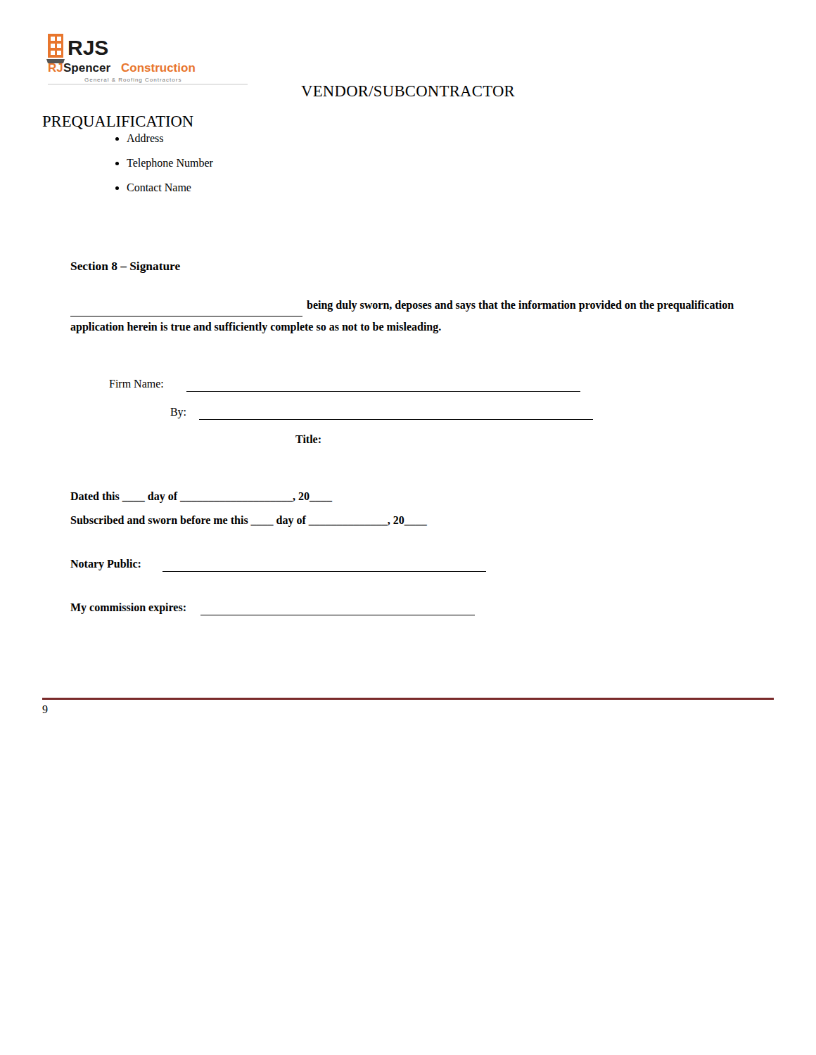RJS RJ Spencer Construction General & Roofing Contractors
VENDOR/SUBCONTRACTOR
PREQUALIFICATION
Address
Telephone Number
Contact Name
Section 8 – Signature
being duly sworn, deposes and says that the information provided on the prequalification application herein is true and sufficiently complete so as not to be misleading.
Firm Name:
By:
Title:
Dated this ____ day of ____________________, 20____
Subscribed and sworn before me this ____ day of ______________, 20____
Notary Public:
My commission expires:
9